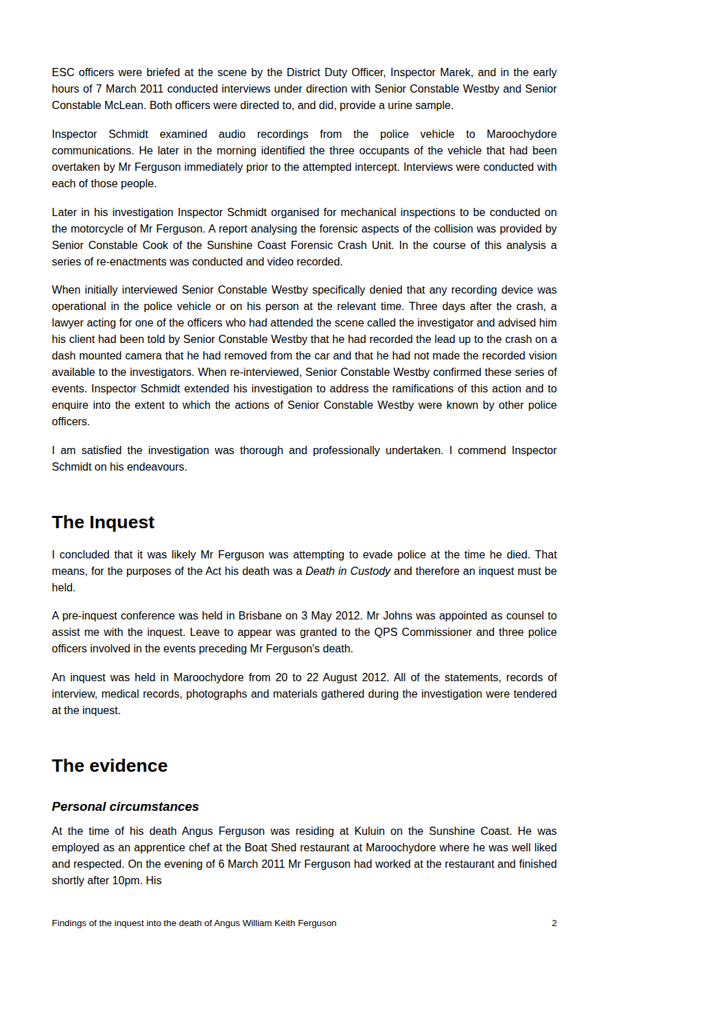ESC officers were briefed at the scene by the District Duty Officer, Inspector Marek, and in the early hours of 7 March 2011 conducted interviews under direction with Senior Constable Westby and Senior Constable McLean. Both officers were directed to, and did, provide a urine sample.
Inspector Schmidt examined audio recordings from the police vehicle to Maroochydore communications. He later in the morning identified the three occupants of the vehicle that had been overtaken by Mr Ferguson immediately prior to the attempted intercept. Interviews were conducted with each of those people.
Later in his investigation Inspector Schmidt organised for mechanical inspections to be conducted on the motorcycle of Mr Ferguson. A report analysing the forensic aspects of the collision was provided by Senior Constable Cook of the Sunshine Coast Forensic Crash Unit. In the course of this analysis a series of re-enactments was conducted and video recorded.
When initially interviewed Senior Constable Westby specifically denied that any recording device was operational in the police vehicle or on his person at the relevant time. Three days after the crash, a lawyer acting for one of the officers who had attended the scene called the investigator and advised him his client had been told by Senior Constable Westby that he had recorded the lead up to the crash on a dash mounted camera that he had removed from the car and that he had not made the recorded vision available to the investigators. When re-interviewed, Senior Constable Westby confirmed these series of events. Inspector Schmidt extended his investigation to address the ramifications of this action and to enquire into the extent to which the actions of Senior Constable Westby were known by other police officers.
I am satisfied the investigation was thorough and professionally undertaken. I commend Inspector Schmidt on his endeavours.
The Inquest
I concluded that it was likely Mr Ferguson was attempting to evade police at the time he died. That means, for the purposes of the Act his death was a Death in Custody and therefore an inquest must be held.
A pre-inquest conference was held in Brisbane on 3 May 2012. Mr Johns was appointed as counsel to assist me with the inquest. Leave to appear was granted to the QPS Commissioner and three police officers involved in the events preceding Mr Ferguson's death.
An inquest was held in Maroochydore from 20 to 22 August 2012. All of the statements, records of interview, medical records, photographs and materials gathered during the investigation were tendered at the inquest.
The evidence
Personal circumstances
At the time of his death Angus Ferguson was residing at Kuluin on the Sunshine Coast. He was employed as an apprentice chef at the Boat Shed restaurant at Maroochydore where he was well liked and respected. On the evening of 6 March 2011 Mr Ferguson had worked at the restaurant and finished shortly after 10pm. His
Findings of the inquest into the death of Angus William Keith Ferguson 2